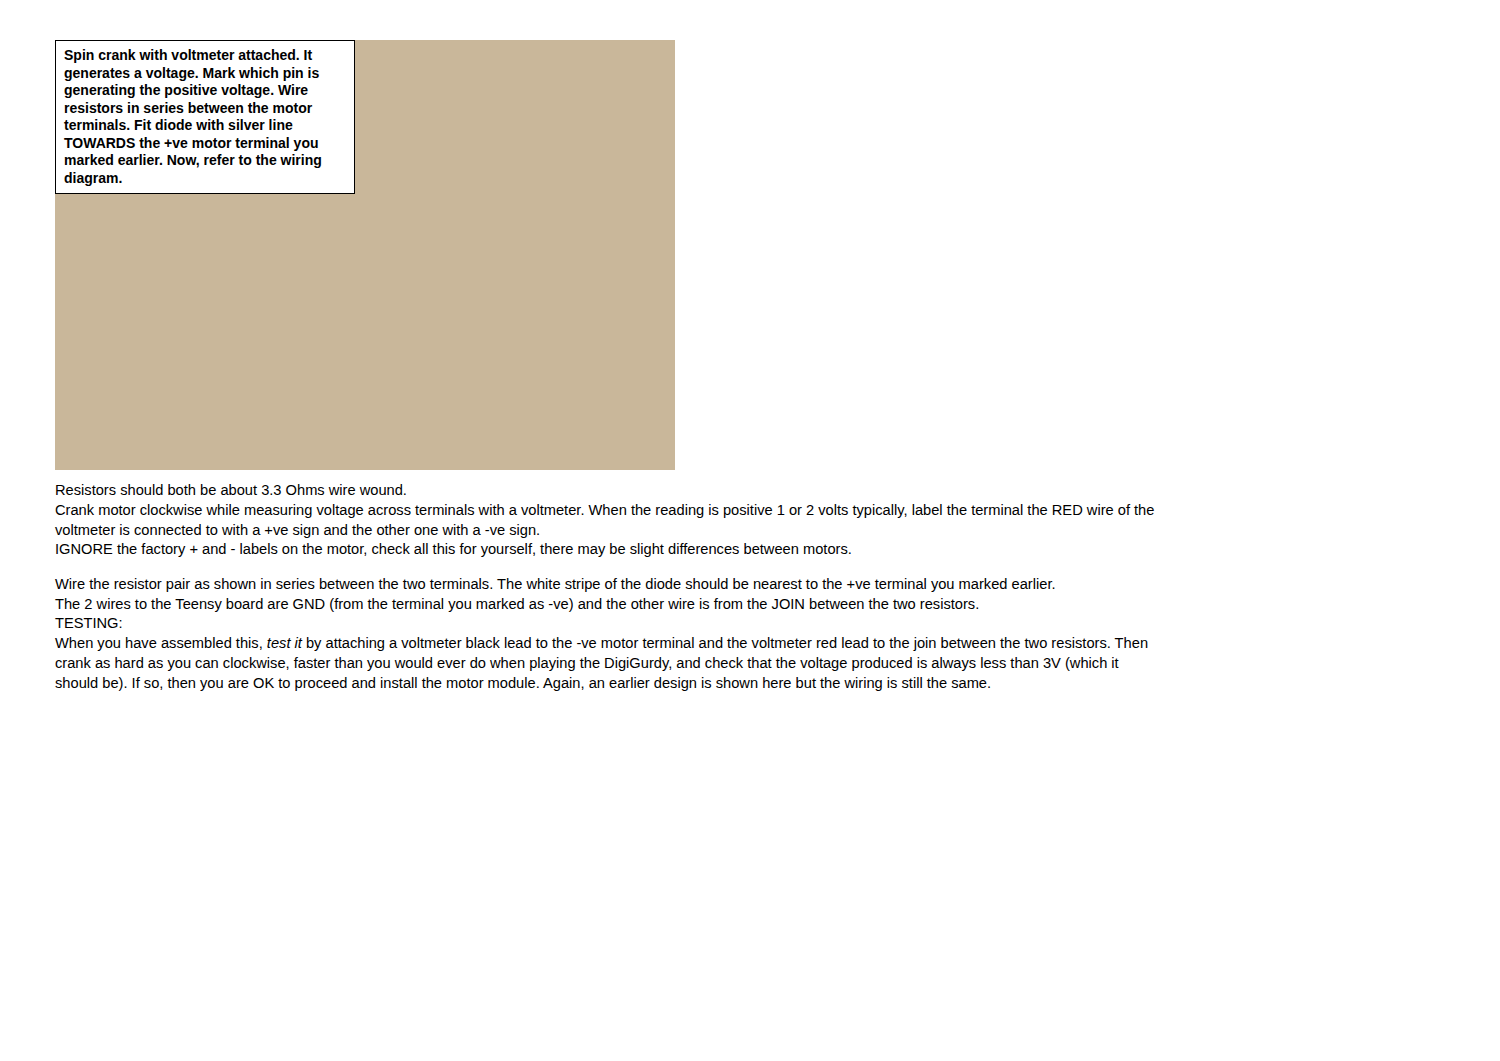Spin crank with voltmeter attached. It generates a voltage. Mark which pin is generating the positive voltage. Wire resistors in series between the motor terminals. Fit diode with silver line TOWARDS the +ve motor terminal you marked earlier. Now, refer to the wiring diagram.
Resistors should both be about 3.3 Ohms wire wound.
Crank motor clockwise while measuring voltage across terminals with a voltmeter. When the reading is positive 1 or 2 volts typically, label the terminal the RED wire of the voltmeter is connected to with a +ve sign and the other one with a -ve sign.
IGNORE the factory + and - labels on the motor, check all this for yourself, there may be slight differences between motors.
Wire the resistor pair as shown in series between the two terminals. The white stripe of the diode should be nearest to the +ve terminal you marked earlier.
The 2 wires to the Teensy board are GND (from the terminal you marked as -ve) and the other wire is from the JOIN between the two resistors.
TESTING:
When you have assembled this, test it by attaching a voltmeter black lead to the -ve motor terminal and the voltmeter red lead to the join between the two resistors. Then crank as hard as you can clockwise, faster than you would ever do when playing the DigiGurdy, and check that the voltage produced is always less than 3V (which it should be). If so, then you are OK to proceed and install the motor module. Again, an earlier design is shown here but the wiring is still the same.